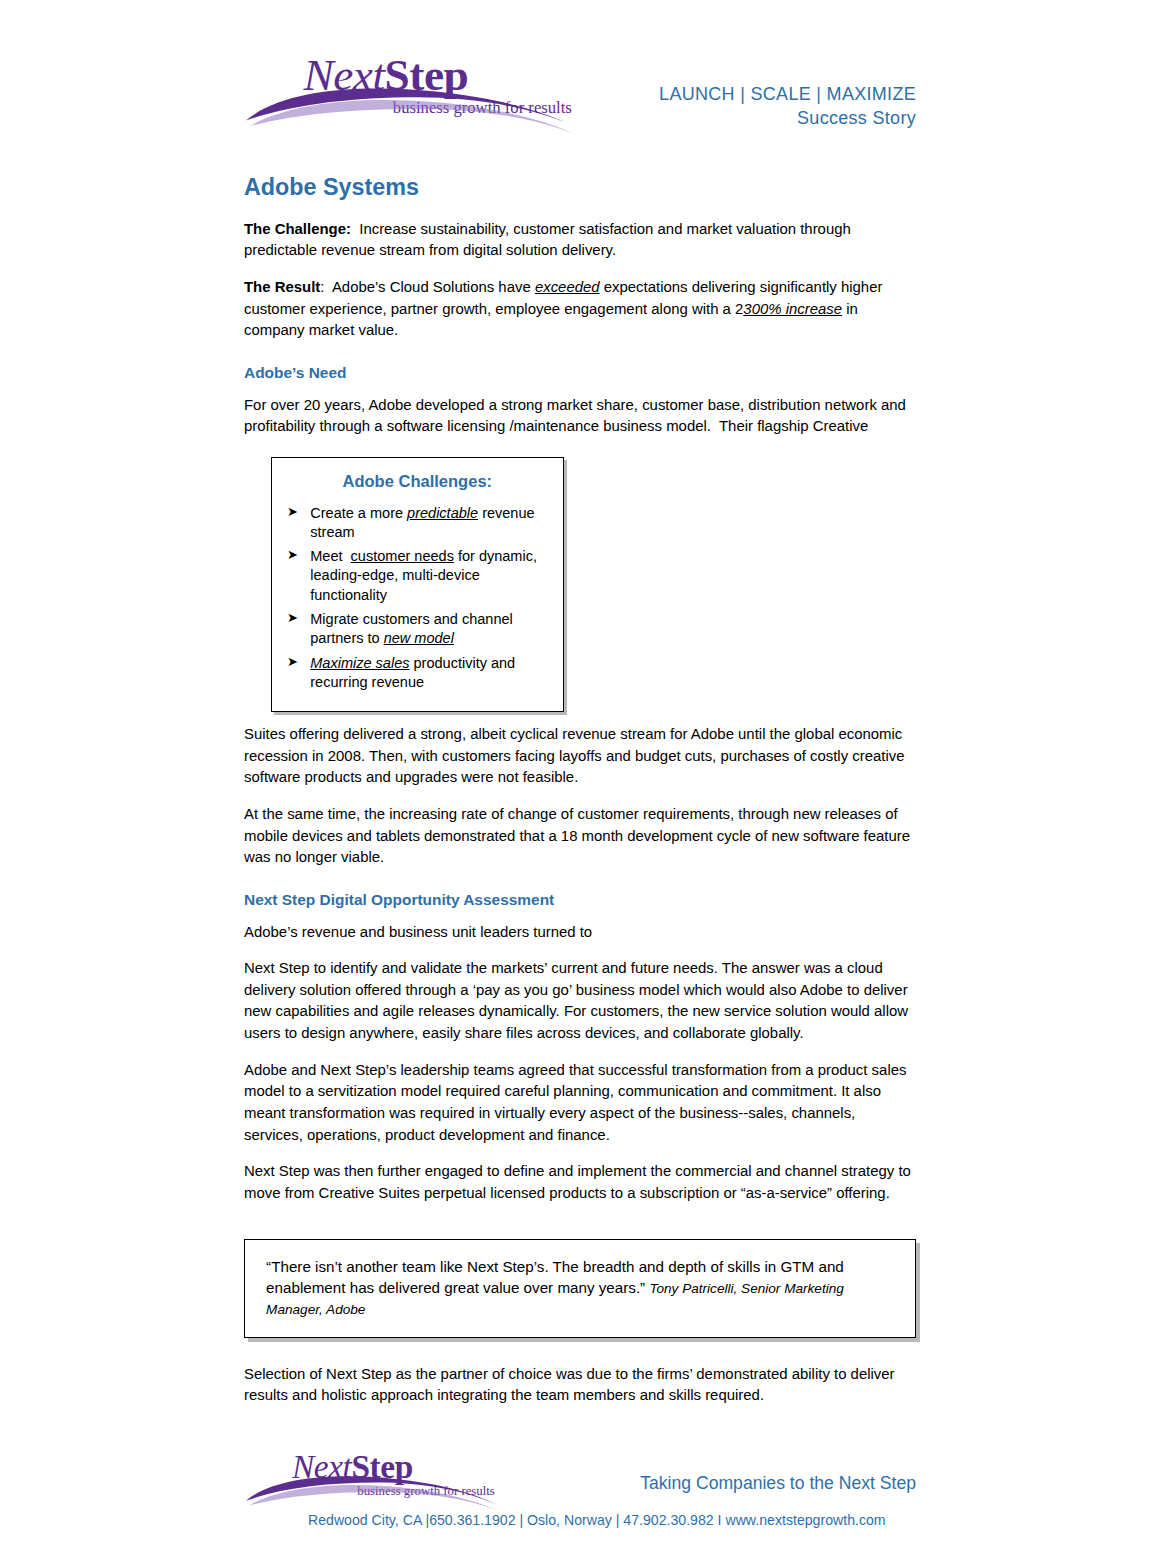Next Step
business growth for results
LAUNCH | SCALE | MAXIMIZE
Success Story
Adobe Systems
The Challenge: Increase sustainability, customer satisfaction and market valuation through predictable revenue stream from digital solution delivery.
The Result: Adobe’s Cloud Solutions have exceeded expectations delivering significantly higher customer experience, partner growth, employee engagement along with a 2300% increase in company market value.
Adobe’s Need
For over 20 years, Adobe developed a strong market share, customer base, distribution network and profitability through a software licensing /maintenance business model. Their flagship Creative
Adobe Challenges:
Create a more predictable revenue stream
Meet customer needs for dynamic, leading-edge, multi-device functionality
Migrate customers and channel partners to new model
Maximize sales productivity and recurring revenue
Suites offering delivered a strong, albeit cyclical revenue stream for Adobe until the global economic recession in 2008. Then, with customers facing layoffs and budget cuts, purchases of costly creative software products and upgrades were not feasible.
At the same time, the increasing rate of change of customer requirements, through new releases of mobile devices and tablets demonstrated that a 18 month development cycle of new software feature was no longer viable.
Next Step Digital Opportunity Assessment
Adobe’s revenue and business unit leaders turned to
Next Step to identify and validate the markets’ current and future needs. The answer was a cloud delivery solution offered through a ‘pay as you go’ business model which would also Adobe to deliver new capabilities and agile releases dynamically. For customers, the new service solution would allow users to design anywhere, easily share files across devices, and collaborate globally.
Adobe and Next Step’s leadership teams agreed that successful transformation from a product sales model to a servitization model required careful planning, communication and commitment. It also meant transformation was required in virtually every aspect of the business--sales, channels, services, operations, product development and finance.
Next Step was then further engaged to define and implement the commercial and channel strategy to move from Creative Suites perpetual licensed products to a subscription or “as-a-service” offering.
“There isn’t another team like Next Step’s. The breadth and depth of skills in GTM and enablement has delivered great value over many years.” Tony Patricelli, Senior Marketing Manager, Adobe
Selection of Next Step as the partner of choice was due to the firms’ demonstrated ability to deliver results and holistic approach integrating the team members and skills required.
Next Step
business growth for results
Taking Companies to the Next Step
Redwood City, CA |650.361.1902 | Oslo, Norway | 47.902.30.982 I www.nextstepgrowth.com